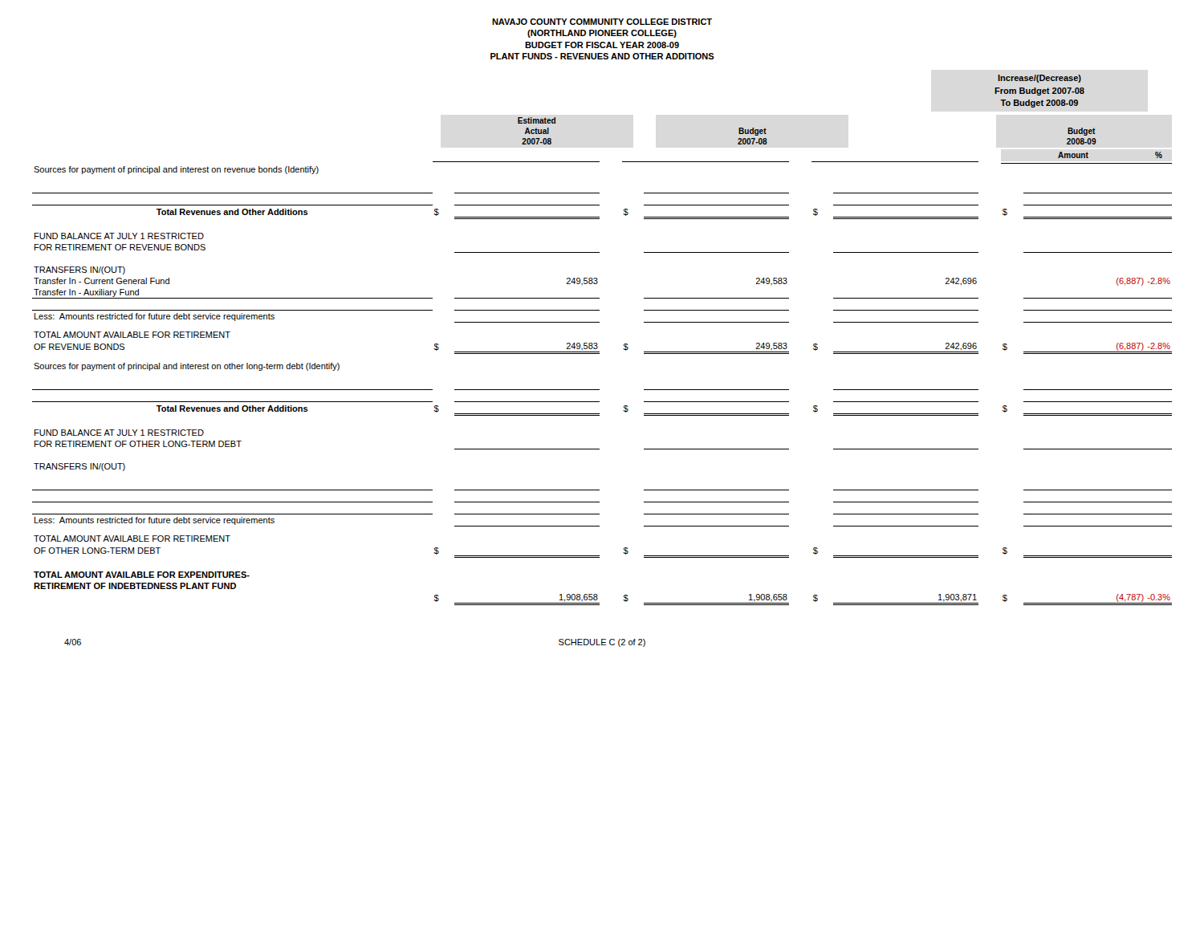NAVAJO COUNTY COMMUNITY COLLEGE DISTRICT
(NORTHLAND PIONEER COLLEGE)
BUDGET FOR FISCAL YEAR 2008-09
PLANT FUNDS - REVENUES AND OTHER ADDITIONS
Increase/(Decrease)
From Budget 2007-08
To Budget 2008-09
| | Estimated Actual 2007-08 | | Budget 2007-08 | | Budget 2008-09 | |
| | | | | | | | Amount | % |
| Sources for payment of principal and interest on revenue bonds (Identify) | |
| Total Revenues and Other Additions | $ | | | $ | | | $ | | | $ | | |
| FUND BALANCE AT JULY 1 RESTRICTED | |
| FOR RETIREMENT OF REVENUE BONDS | | | | | | | | | | | | |
| TRANSFERS IN/(OUT) | |
| Transfer In - Current General Fund | | 249,583 | | | 249,583 | | | 242,696 | | | (6,887) | -2.8% |
| Transfer In - Auxiliary Fund | | | | | | | | | | | | |
| Less: Amounts restricted for future debt service requirements | | | | | | | | | | | | |
| TOTAL AMOUNT AVAILABLE FOR RETIREMENT | |
| OF REVENUE BONDS | $ | 249,583 | | $ | 249,583 | | $ | 242,696 | | $ | (6,887) | -2.8% |
| Sources for payment of principal and interest on other long-term debt (Identify) | |
| Total Revenues and Other Additions | $ | | | $ | | | $ | | | $ | | |
| FUND BALANCE AT JULY 1 RESTRICTED | |
| FOR RETIREMENT OF OTHER LONG-TERM DEBT | | | | | | | | | | | | |
| TRANSFERS IN/(OUT) | |
| Less: Amounts restricted for future debt service requirements | | | | | | | | | | | | |
| TOTAL AMOUNT AVAILABLE FOR RETIREMENT | |
| OF OTHER LONG-TERM DEBT | $ | | | $ | | | $ | | | $ | | |
| TOTAL AMOUNT AVAILABLE FOR EXPENDITURES- | |
| RETIREMENT OF INDEBTEDNESS PLANT FUND | |
| | $ | 1,908,658 | | $ | 1,908,658 | | $ | 1,903,871 | | $ | (4,787) | -0.3% |
4/06
SCHEDULE C (2 of 2)